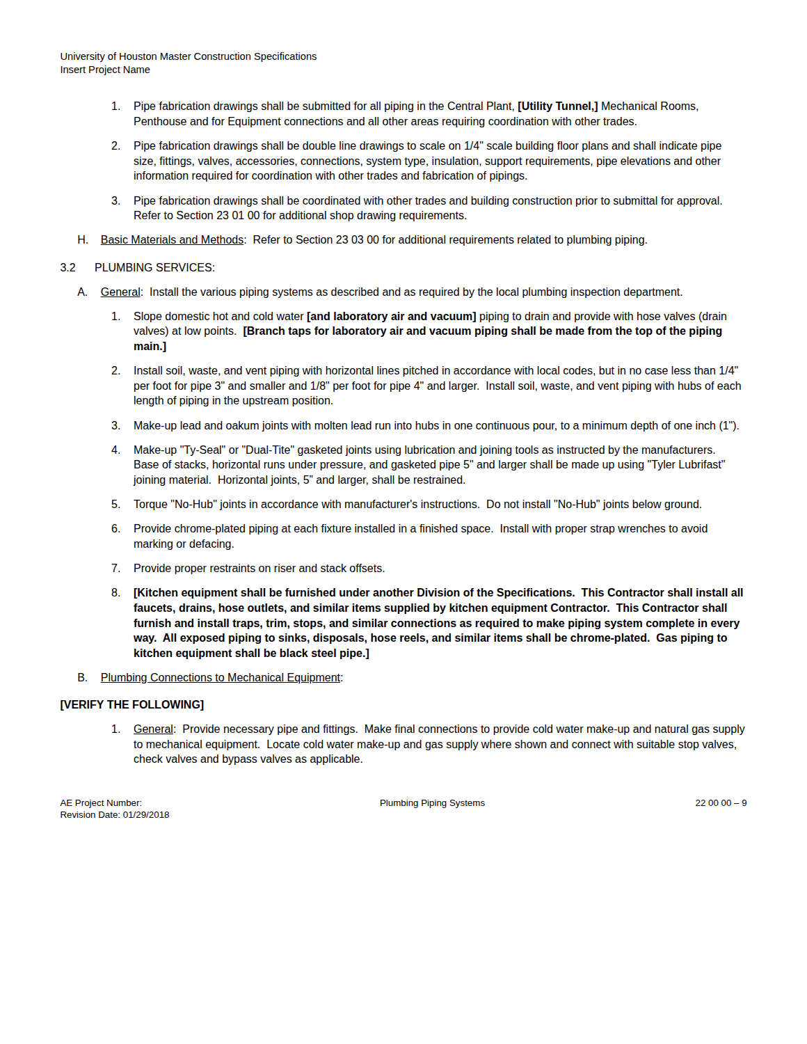University of Houston Master Construction Specifications
Insert Project Name
1. Pipe fabrication drawings shall be submitted for all piping in the Central Plant, [Utility Tunnel,] Mechanical Rooms, Penthouse and for Equipment connections and all other areas requiring coordination with other trades.
2. Pipe fabrication drawings shall be double line drawings to scale on 1/4" scale building floor plans and shall indicate pipe size, fittings, valves, accessories, connections, system type, insulation, support requirements, pipe elevations and other information required for coordination with other trades and fabrication of pipings.
3. Pipe fabrication drawings shall be coordinated with other trades and building construction prior to submittal for approval. Refer to Section 23 01 00 for additional shop drawing requirements.
H. Basic Materials and Methods: Refer to Section 23 03 00 for additional requirements related to plumbing piping.
3.2 PLUMBING SERVICES:
A. General: Install the various piping systems as described and as required by the local plumbing inspection department.
1. Slope domestic hot and cold water [and laboratory air and vacuum] piping to drain and provide with hose valves (drain valves) at low points. [Branch taps for laboratory air and vacuum piping shall be made from the top of the piping main.]
2. Install soil, waste, and vent piping with horizontal lines pitched in accordance with local codes, but in no case less than 1/4" per foot for pipe 3" and smaller and 1/8" per foot for pipe 4" and larger. Install soil, waste, and vent piping with hubs of each length of piping in the upstream position.
3. Make-up lead and oakum joints with molten lead run into hubs in one continuous pour, to a minimum depth of one inch (1").
4. Make-up "Ty-Seal" or "Dual-Tite" gasketed joints using lubrication and joining tools as instructed by the manufacturers. Base of stacks, horizontal runs under pressure, and gasketed pipe 5" and larger shall be made up using "Tyler Lubrifast" joining material. Horizontal joints, 5” and larger, shall be restrained.
5. Torque "No-Hub" joints in accordance with manufacturer's instructions. Do not install "No-Hub" joints below ground.
6. Provide chrome-plated piping at each fixture installed in a finished space. Install with proper strap wrenches to avoid marking or defacing.
7. Provide proper restraints on riser and stack offsets.
8. [Kitchen equipment shall be furnished under another Division of the Specifications. This Contractor shall install all faucets, drains, hose outlets, and similar items supplied by kitchen equipment Contractor. This Contractor shall furnish and install traps, trim, stops, and similar connections as required to make piping system complete in every way. All exposed piping to sinks, disposals, hose reels, and similar items shall be chrome-plated. Gas piping to kitchen equipment shall be black steel pipe.]
B. Plumbing Connections to Mechanical Equipment:
[VERIFY THE FOLLOWING]
1. General: Provide necessary pipe and fittings. Make final connections to provide cold water make-up and natural gas supply to mechanical equipment. Locate cold water make-up and gas supply where shown and connect with suitable stop valves, check valves and bypass valves as applicable.
AE Project Number:
Revision Date: 01/29/2018
Plumbing Piping Systems
22 00 00 – 9